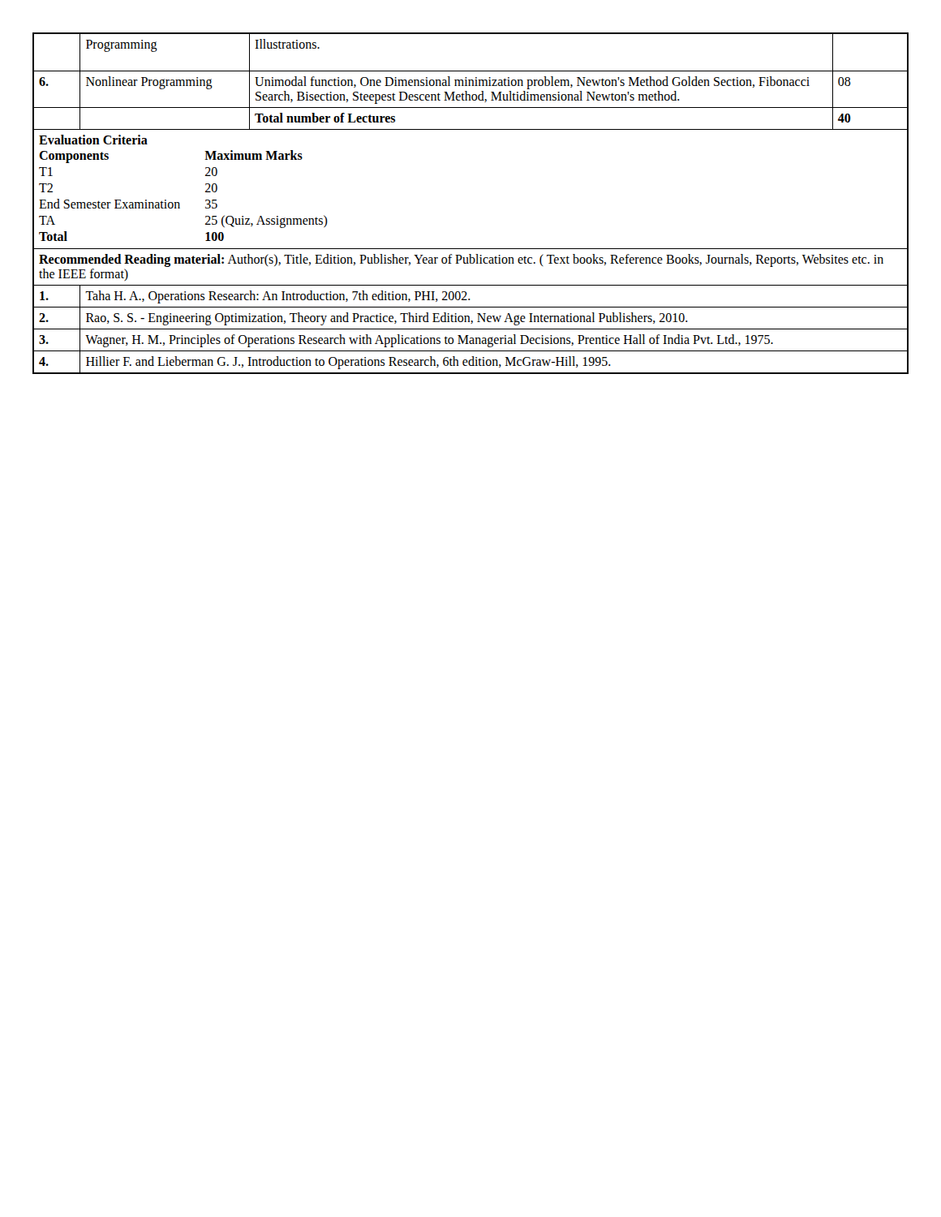| | Programming | Illustrations. | |
| 6. | Nonlinear Programming | Unimodal function, One Dimensional minimization problem, Newton's Method Golden Section, Fibonacci Search, Bisection, Steepest Descent Method, Multidimensional Newton's method. | 08 |
| | | Total number of Lectures | 40 |
| Evaluation Criteria / Components / Maximum Marks / / T1 / 20 / / T2 / 20 / / End Semester Examination / 35 / / TA / 25 (Quiz, Assignments) / / Total / 100 / |
| Recommended Reading material: Author(s), Title, Edition, Publisher, Year of Publication etc. ( Text books, Reference Books, Journals, Reports, Websites etc. in the IEEE format) |
| 1. | Taha H. A., Operations Research: An Introduction, 7th edition, PHI, 2002. |
| 2. | Rao, S. S. - Engineering Optimization, Theory and Practice, Third Edition, New Age International Publishers, 2010. |
| 3. | Wagner, H. M., Principles of Operations Research with Applications to Managerial Decisions, Prentice Hall of India Pvt. Ltd., 1975. |
| 4. | Hillier F. and Lieberman G. J., Introduction to Operations Research, 6th edition, McGraw-Hill, 1995. |